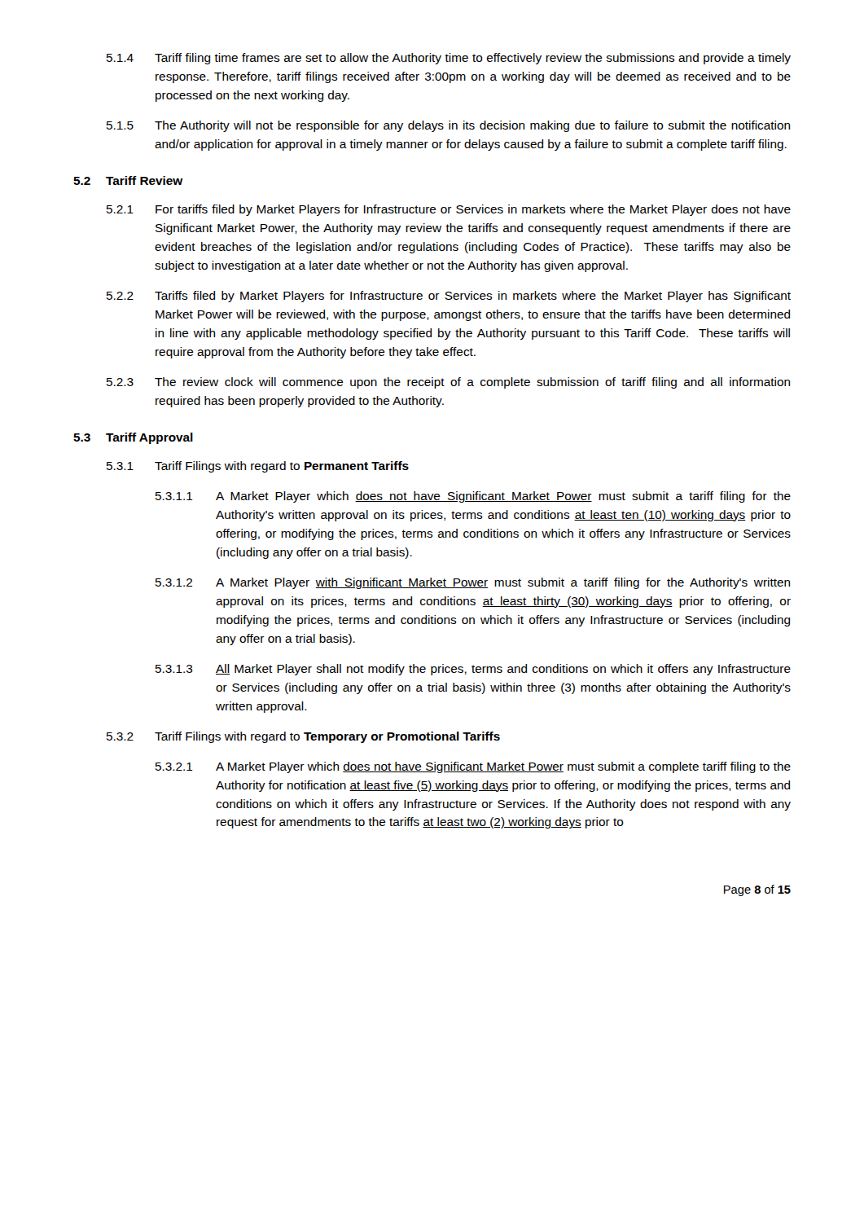5.1.4 Tariff filing time frames are set to allow the Authority time to effectively review the submissions and provide a timely response. Therefore, tariff filings received after 3:00pm on a working day will be deemed as received and to be processed on the next working day.
5.1.5 The Authority will not be responsible for any delays in its decision making due to failure to submit the notification and/or application for approval in a timely manner or for delays caused by a failure to submit a complete tariff filing.
5.2 Tariff Review
5.2.1 For tariffs filed by Market Players for Infrastructure or Services in markets where the Market Player does not have Significant Market Power, the Authority may review the tariffs and consequently request amendments if there are evident breaches of the legislation and/or regulations (including Codes of Practice). These tariffs may also be subject to investigation at a later date whether or not the Authority has given approval.
5.2.2 Tariffs filed by Market Players for Infrastructure or Services in markets where the Market Player has Significant Market Power will be reviewed, with the purpose, amongst others, to ensure that the tariffs have been determined in line with any applicable methodology specified by the Authority pursuant to this Tariff Code. These tariffs will require approval from the Authority before they take effect.
5.2.3 The review clock will commence upon the receipt of a complete submission of tariff filing and all information required has been properly provided to the Authority.
5.3 Tariff Approval
5.3.1 Tariff Filings with regard to Permanent Tariffs
5.3.1.1 A Market Player which does not have Significant Market Power must submit a tariff filing for the Authority's written approval on its prices, terms and conditions at least ten (10) working days prior to offering, or modifying the prices, terms and conditions on which it offers any Infrastructure or Services (including any offer on a trial basis).
5.3.1.2 A Market Player with Significant Market Power must submit a tariff filing for the Authority's written approval on its prices, terms and conditions at least thirty (30) working days prior to offering, or modifying the prices, terms and conditions on which it offers any Infrastructure or Services (including any offer on a trial basis).
5.3.1.3 All Market Player shall not modify the prices, terms and conditions on which it offers any Infrastructure or Services (including any offer on a trial basis) within three (3) months after obtaining the Authority's written approval.
5.3.2 Tariff Filings with regard to Temporary or Promotional Tariffs
5.3.2.1 A Market Player which does not have Significant Market Power must submit a complete tariff filing to the Authority for notification at least five (5) working days prior to offering, or modifying the prices, terms and conditions on which it offers any Infrastructure or Services. If the Authority does not respond with any request for amendments to the tariffs at least two (2) working days prior to
Page 8 of 15